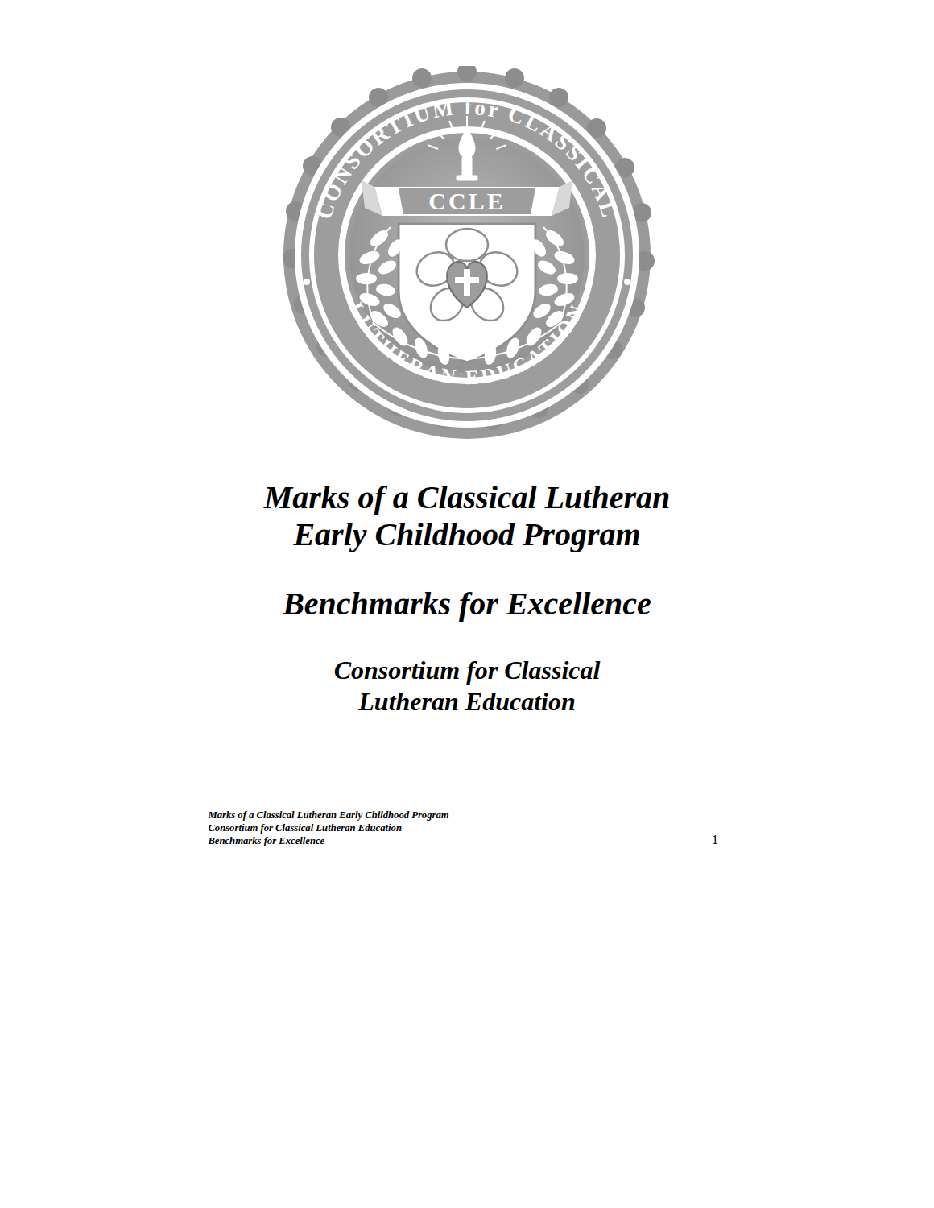Consortium for Classical Lutheran Education seal CONSORTIUM for CLASSICAL LUTHERAN EDUCATION CCLE
Marks of a Classical Lutheran
Early Childhood Program
Benchmarks for Excellence
Consortium for Classical
Lutheran Education
Marks of a Classical Lutheran Early Childhood Program
Consortium for Classical Lutheran Education
Benchmarks for Excellence
1